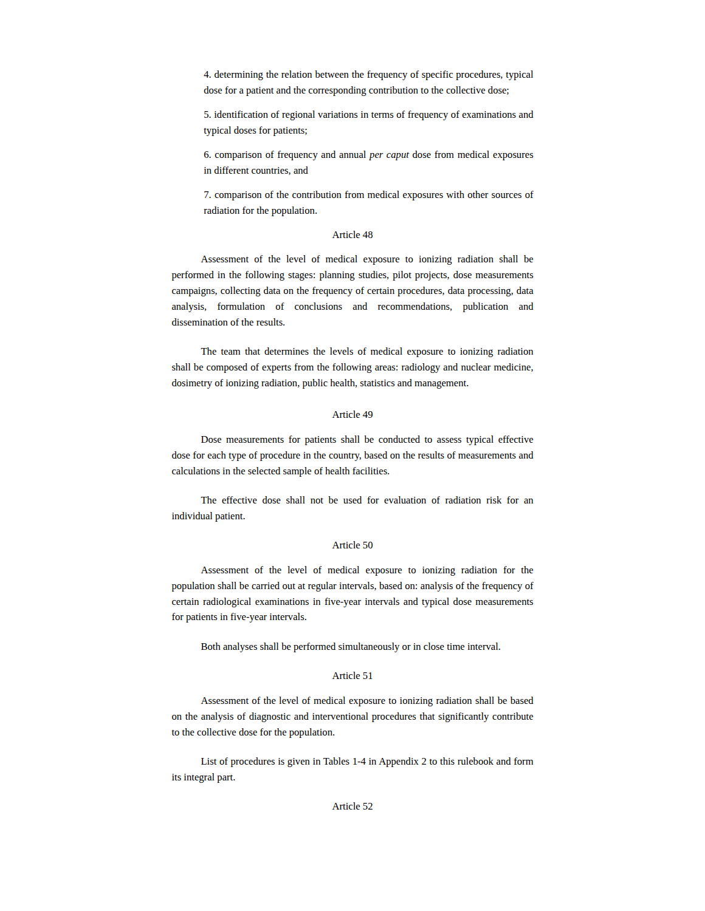4. determining the relation between the frequency of specific procedures, typical dose for a patient and the corresponding contribution to the collective dose;
5. identification of regional variations in terms of frequency of examinations and typical doses for patients;
6. comparison of frequency and annual per caput dose from medical exposures in different countries, and
7. comparison of the contribution from medical exposures with other sources of radiation for the population.
Article 48
Assessment of the level of medical exposure to ionizing radiation shall be performed in the following stages: planning studies, pilot projects, dose measurements campaigns, collecting data on the frequency of certain procedures, data processing, data analysis, formulation of conclusions and recommendations, publication and dissemination of the results.
The team that determines the levels of medical exposure to ionizing radiation shall be composed of experts from the following areas: radiology and nuclear medicine, dosimetry of ionizing radiation, public health, statistics and management.
Article 49
Dose measurements for patients shall be conducted to assess typical effective dose for each type of procedure in the country, based on the results of measurements and calculations in the selected sample of health facilities.
The effective dose shall not be used for evaluation of radiation risk for an individual patient.
Article 50
Assessment of the level of medical exposure to ionizing radiation for the population shall be carried out at regular intervals, based on: analysis of the frequency of certain radiological examinations in five-year intervals and typical dose measurements for patients in five-year intervals.
Both analyses shall be performed simultaneously or in close time interval.
Article 51
Assessment of the level of medical exposure to ionizing radiation shall be based on the analysis of diagnostic and interventional procedures that significantly contribute to the collective dose for the population.
List of procedures is given in Tables 1-4 in Appendix 2 to this rulebook and form its integral part.
Article 52